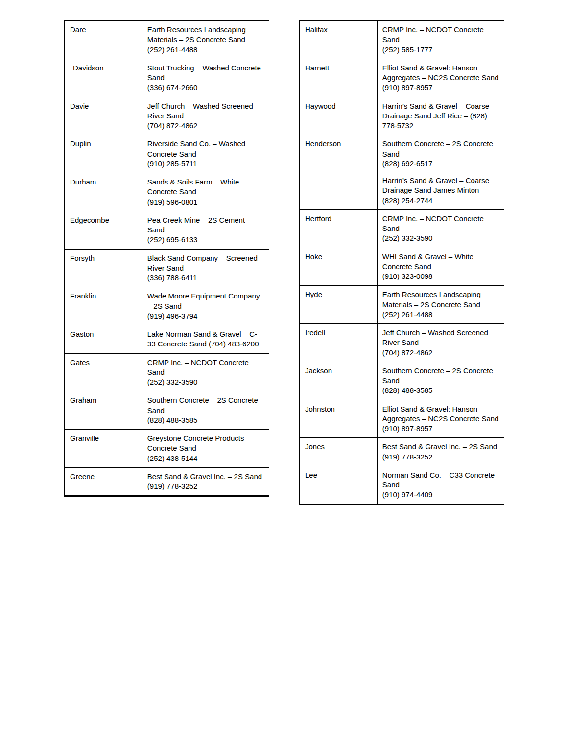| Dare | Earth Resources Landscaping Materials – 2S Concrete Sand (252) 261-4488 |
| Davidson | Stout Trucking – Washed Concrete Sand (336) 674-2660 |
| Davie | Jeff Church – Washed Screened River Sand (704) 872-4862 |
| Duplin | Riverside Sand Co. – Washed Concrete Sand (910) 285-5711 |
| Durham | Sands & Soils Farm – White Concrete Sand (919) 596-0801 |
| Edgecombe | Pea Creek Mine – 2S Cement Sand (252) 695-6133 |
| Forsyth | Black Sand Company – Screened River Sand (336) 788-6411 |
| Franklin | Wade Moore Equipment Company – 2S Sand (919) 496-3794 |
| Gaston | Lake Norman Sand & Gravel – C-33 Concrete Sand (704) 483-6200 |
| Gates | CRMP Inc. – NCDOT Concrete Sand (252) 332-3590 |
| Graham | Southern Concrete – 2S Concrete Sand (828) 488-3585 |
| Granville | Greystone Concrete Products – Concrete Sand (252) 438-5144 |
| Greene | Best Sand & Gravel Inc. – 2S Sand (919) 778-3252 |
| Halifax | CRMP Inc. – NCDOT Concrete Sand (252) 585-1777 |
| Harnett | Elliot Sand & Gravel: Hanson Aggregates – NC2S Concrete Sand (910) 897-8957 |
| Haywood | Harrin’s Sand & Gravel – Coarse Drainage Sand Jeff Rice – (828) 778-5732 |
| Henderson | Southern Concrete – 2S Concrete Sand (828) 692-6517 Harrin’s Sand & Gravel – Coarse Drainage Sand James Minton – (828) 254-2744 |
| Hertford | CRMP Inc. – NCDOT Concrete Sand (252) 332-3590 |
| Hoke | WHI Sand & Gravel – White Concrete Sand (910) 323-0098 |
| Hyde | Earth Resources Landscaping Materials – 2S Concrete Sand (252) 261-4488 |
| Iredell | Jeff Church – Washed Screened River Sand (704) 872-4862 |
| Jackson | Southern Concrete – 2S Concrete Sand (828) 488-3585 |
| Johnston | Elliot Sand & Gravel: Hanson Aggregates – NC2S Concrete Sand (910) 897-8957 |
| Jones | Best Sand & Gravel Inc. – 2S Sand (919) 778-3252 |
| Lee | Norman Sand Co. – C33 Concrete Sand (910) 974-4409 |